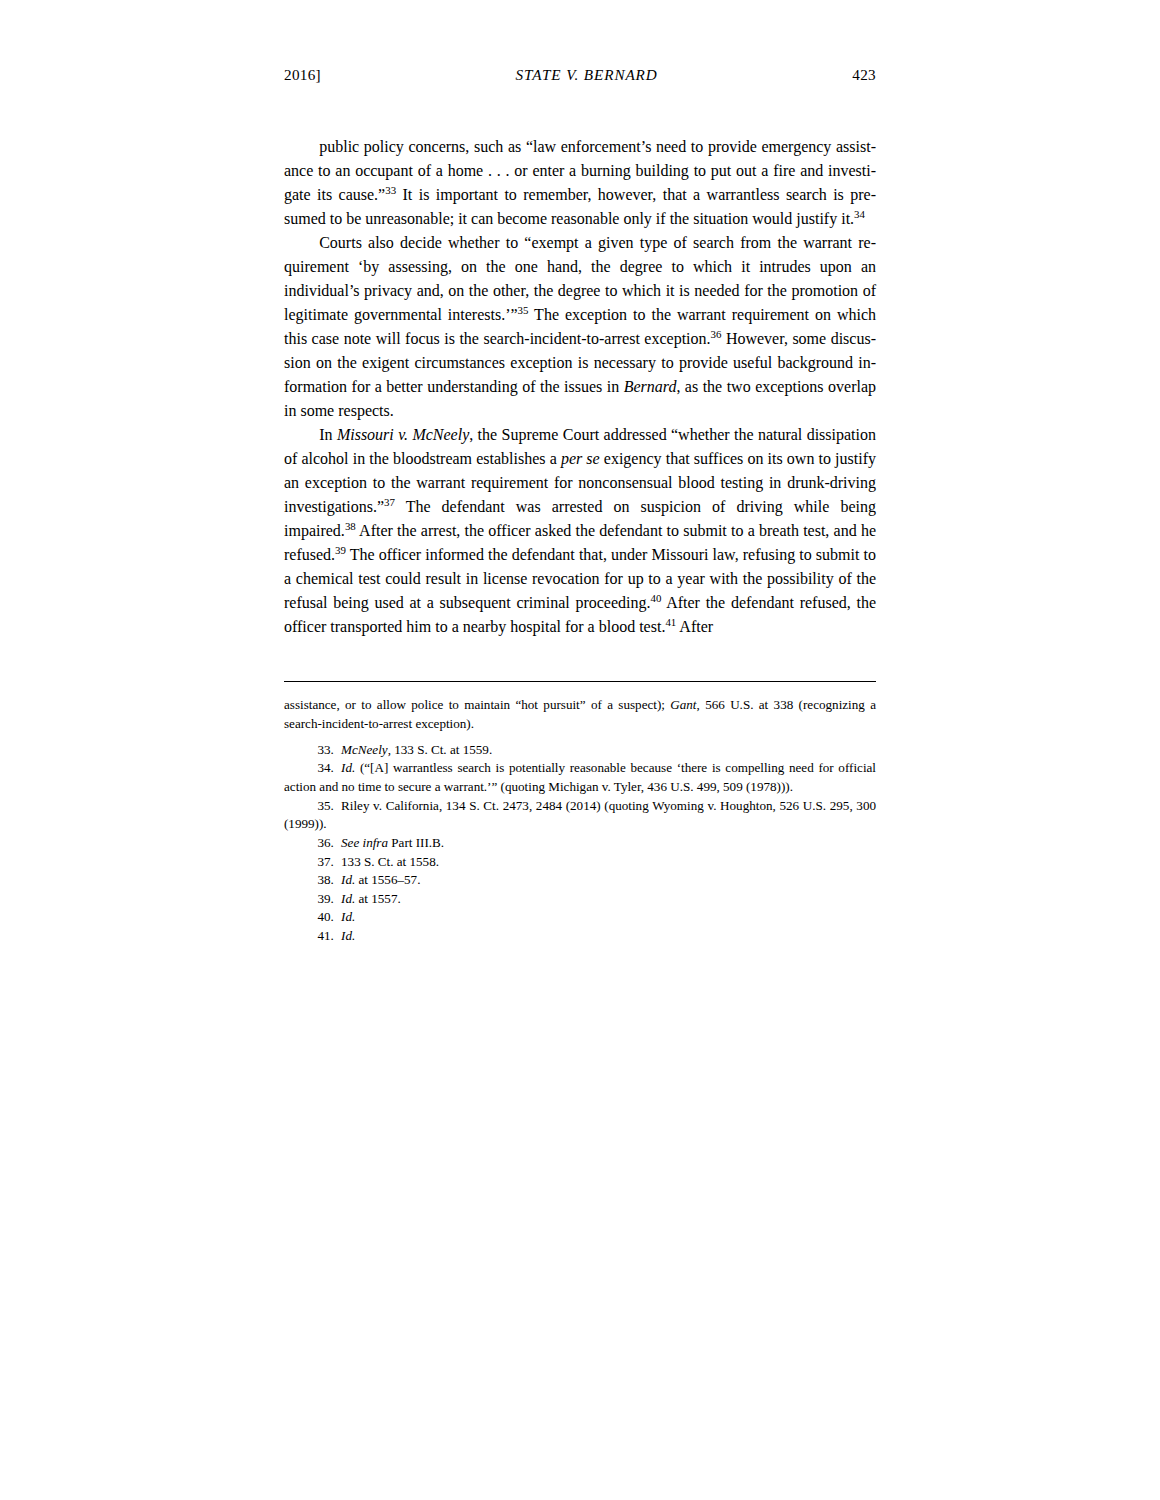2016] STATE V. BERNARD 423
public policy concerns, such as “law enforcement’s need to provide emergency assistance to an occupant of a home . . . or enter a burning building to put out a fire and investigate its cause.”33 It is important to remember, however, that a warrantless search is presumed to be unreasonable; it can become reasonable only if the situation would justify it.34
Courts also decide whether to “exempt a given type of search from the warrant requirement ‘by assessing, on the one hand, the degree to which it intrudes upon an individual’s privacy and, on the other, the degree to which it is needed for the promotion of legitimate governmental interests.’”35 The exception to the warrant requirement on which this case note will focus is the search-incident-to-arrest exception.36 However, some discussion on the exigent circumstances exception is necessary to provide useful background information for a better understanding of the issues in Bernard, as the two exceptions overlap in some respects.
In Missouri v. McNeely, the Supreme Court addressed “whether the natural dissipation of alcohol in the bloodstream establishes a per se exigency that suffices on its own to justify an exception to the warrant requirement for nonconsensual blood testing in drunk-driving investigations.”37 The defendant was arrested on suspicion of driving while being impaired.38 After the arrest, the officer asked the defendant to submit to a breath test, and he refused.39 The officer informed the defendant that, under Missouri law, refusing to submit to a chemical test could result in license revocation for up to a year with the possibility of the refusal being used at a subsequent criminal proceeding.40 After the defendant refused, the officer transported him to a nearby hospital for a blood test.41 After
assistance, or to allow police to maintain “hot pursuit” of a suspect); Gant, 566 U.S. at 338 (recognizing a search-incident-to-arrest exception).
McNeely, 133 S. Ct. at 1559.
Id. (“[A] warrantless search is potentially reasonable because ‘there is compelling need for official action and no time to secure a warrant.’” (quoting Michigan v. Tyler, 436 U.S. 499, 509 (1978))).
Riley v. California, 134 S. Ct. 2473, 2484 (2014) (quoting Wyoming v. Houghton, 526 U.S. 295, 300 (1999)).
See infra Part III.B.
133 S. Ct. at 1558.
Id. at 1556–57.
Id. at 1557.
Id.
Id.